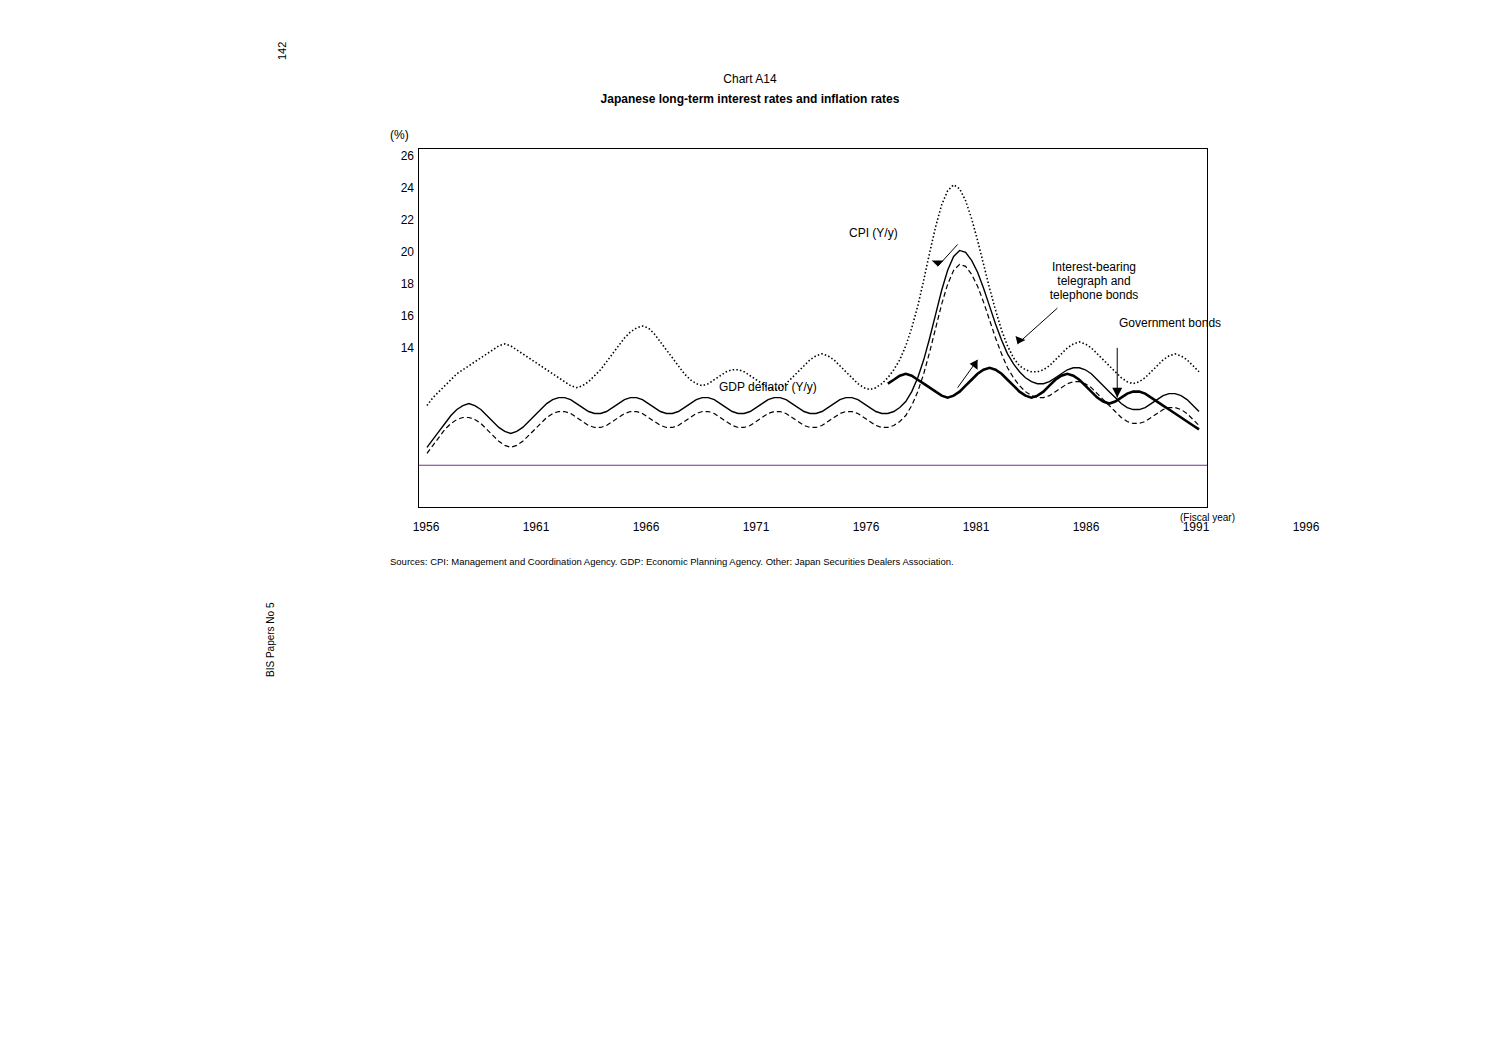142
BIS Papers No 5
Chart A14
Japanese long-term interest rates and inflation rates
(%)
26 24 22 20 18 16 14
CPI (Y/y)
Interest-bearing
telegraph and
telephone bonds
Government bonds
GDP deflator (Y/y)
1956 1961 1966 1971 1976 1981 1986 1991 1996
(Fiscal year)
Sources: CPI: Management and Coordination Agency. GDP: Economic Planning Agency. Other: Japan Securities Dealers Association.